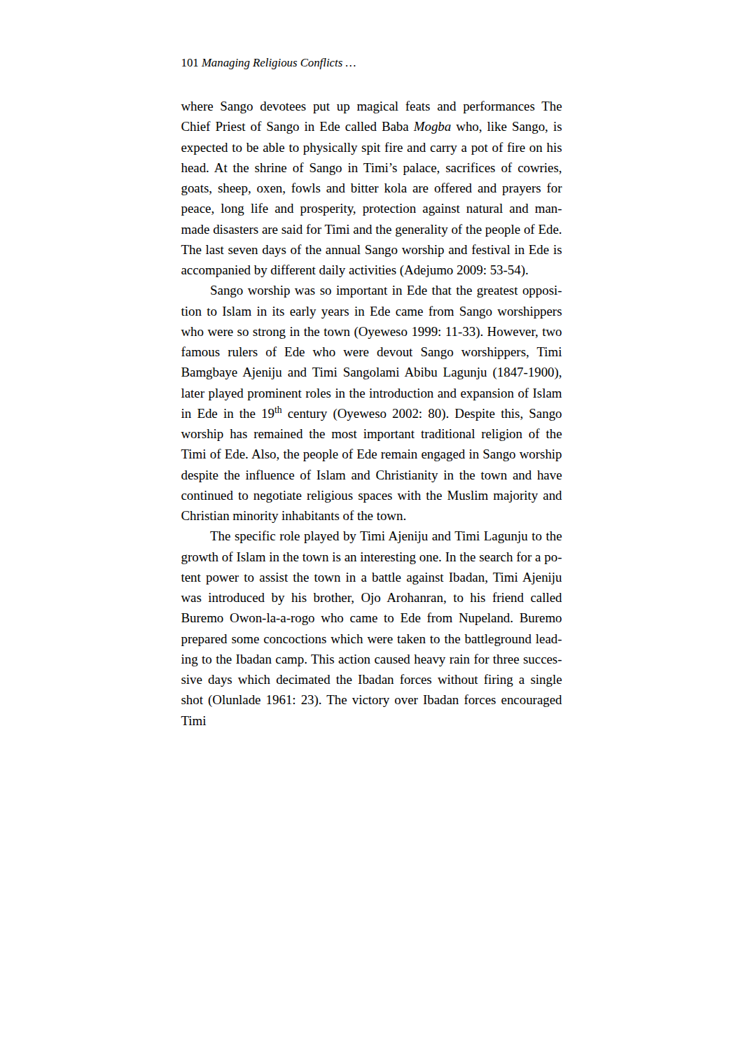101 Managing Religious Conflicts …
where Sango devotees put up magical feats and performances The Chief Priest of Sango in Ede called Baba Mogba who, like Sango, is expected to be able to physically spit fire and carry a pot of fire on his head. At the shrine of Sango in Timi’s palace, sacrifices of cowries, goats, sheep, oxen, fowls and bitter kola are offered and prayers for peace, long life and prosperity, protection against natural and man-made disasters are said for Timi and the generality of the people of Ede. The last seven days of the annual Sango worship and festival in Ede is accompanied by different daily activities (Adejumo 2009: 53-54).
Sango worship was so important in Ede that the greatest opposition to Islam in its early years in Ede came from Sango worshippers who were so strong in the town (Oyeweso 1999: 11-33). However, two famous rulers of Ede who were devout Sango worshippers, Timi Bamgbaye Ajeniju and Timi Sangolami Abibu Lagunju (1847-1900), later played prominent roles in the introduction and expansion of Islam in Ede in the 19th century (Oyeweso 2002: 80). Despite this, Sango worship has remained the most important traditional religion of the Timi of Ede. Also, the people of Ede remain engaged in Sango worship despite the influence of Islam and Christianity in the town and have continued to negotiate religious spaces with the Muslim majority and Christian minority inhabitants of the town.
The specific role played by Timi Ajeniju and Timi Lagunju to the growth of Islam in the town is an interesting one. In the search for a potent power to assist the town in a battle against Ibadan, Timi Ajeniju was introduced by his brother, Ojo Arohanran, to his friend called Buremo Owon-la-a-rogo who came to Ede from Nupeland. Buremo prepared some concoctions which were taken to the battleground leading to the Ibadan camp. This action caused heavy rain for three successive days which decimated the Ibadan forces without firing a single shot (Olunlade 1961: 23). The victory over Ibadan forces encouraged Timi